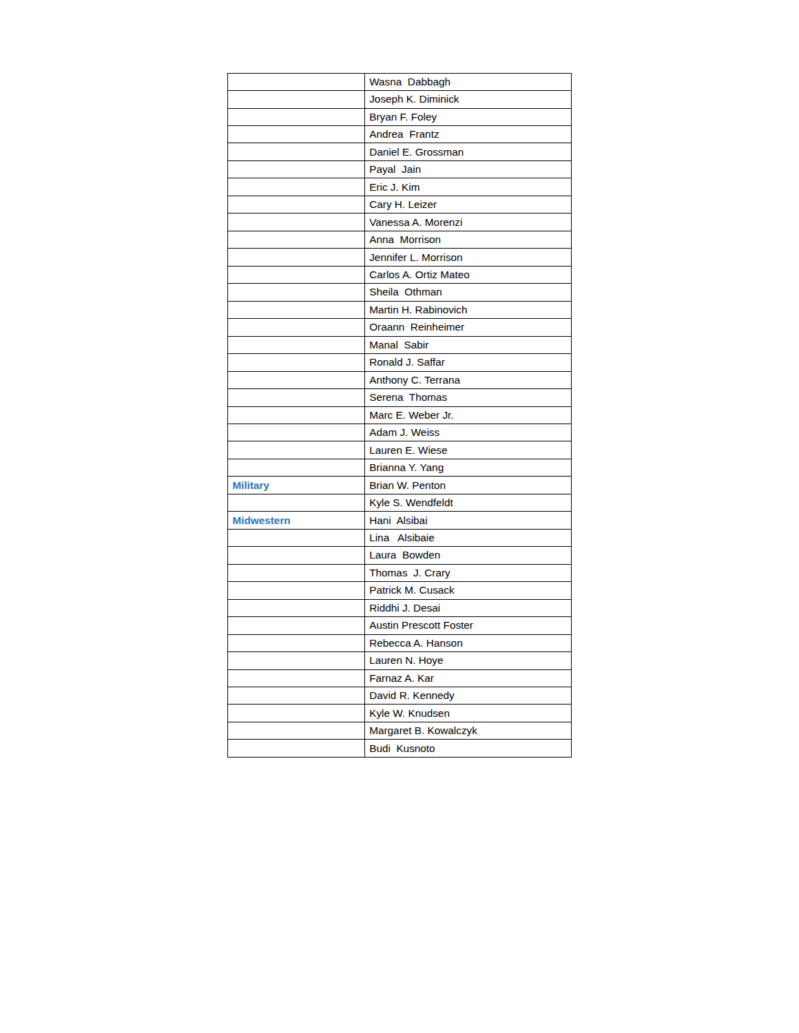| | Wasna Dabbagh |
| | Joseph K. Diminick |
| | Bryan F. Foley |
| | Andrea Frantz |
| | Daniel E. Grossman |
| | Payal Jain |
| | Eric J. Kim |
| | Cary H. Leizer |
| | Vanessa A. Morenzi |
| | Anna Morrison |
| | Jennifer L. Morrison |
| | Carlos A. Ortiz Mateo |
| | Sheila Othman |
| | Martin H. Rabinovich |
| | Oraann Reinheimer |
| | Manal Sabir |
| | Ronald J. Saffar |
| | Anthony C. Terrana |
| | Serena Thomas |
| | Marc E. Weber Jr. |
| | Adam J. Weiss |
| | Lauren E. Wiese |
| | Brianna Y. Yang |
| Military | Brian W. Penton |
| | Kyle S. Wendfeldt |
| Midwestern | Hani Alsibai |
| | Lina Alsibaie |
| | Laura Bowden |
| | Thomas J. Crary |
| | Patrick M. Cusack |
| | Riddhi J. Desai |
| | Austin Prescott Foster |
| | Rebecca A. Hanson |
| | Lauren N. Hoye |
| | Farnaz A. Kar |
| | David R. Kennedy |
| | Kyle W. Knudsen |
| | Margaret B. Kowalczyk |
| | Budi Kusnoto |